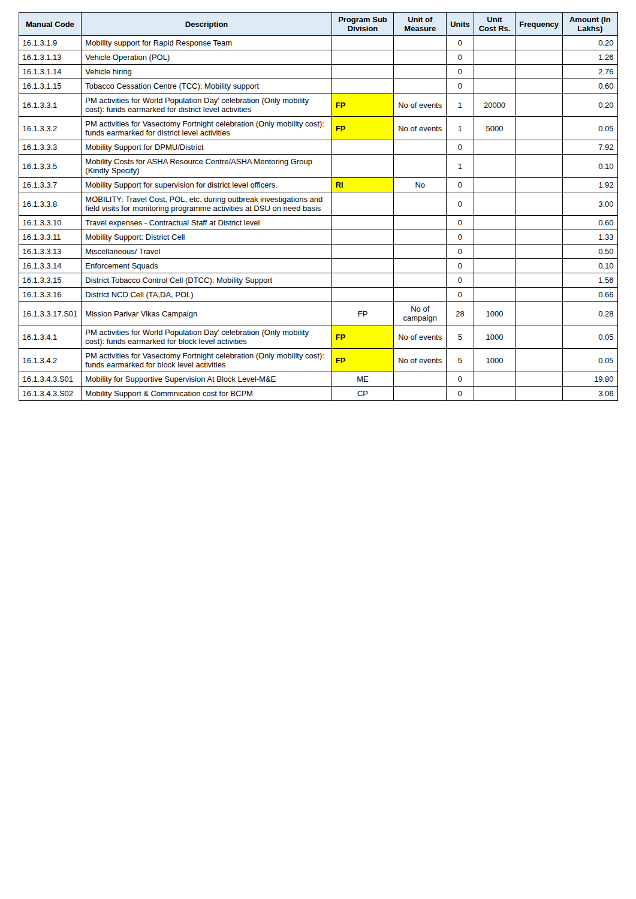| Manual Code | Description | Program Sub Division | Unit of Measure | Units | Unit Cost Rs. | Frequency | Amount (In Lakhs) |
| --- | --- | --- | --- | --- | --- | --- | --- |
| 16.1.3.1.9 | Mobility support for Rapid Response Team | | | 0 | | | 0.20 |
| 16.1.3.1.13 | Vehicle Operation (POL) | | | 0 | | | 1.26 |
| 16.1.3.1.14 | Vehicle hiring | | | 0 | | | 2.76 |
| 16.1.3.1.15 | Tobacco Cessation Centre (TCC): Mobility support | | | 0 | | | 0.60 |
| 16.1.3.3.1 | PM activities for World Population Day' celebration (Only mobility cost): funds earmarked for district level activities | FP | No of events | 1 | 20000 | | 0.20 |
| 16.1.3.3.2 | PM activities for Vasectomy Fortnight celebration (Only mobility cost): funds earmarked for district level activities | FP | No of events | 1 | 5000 | | 0.05 |
| 16.1.3.3.3 | Mobility Support for DPMU/District | | | 0 | | | 7.92 |
| 16.1.3.3.5 | Mobility Costs for ASHA Resource Centre/ASHA Mentoring Group (Kindly Specify) | | | 1 | | | 0.10 |
| 16.1.3.3.7 | Mobility Support for supervision for district level officers. | RI | No | 0 | | | 1.92 |
| 16.1.3.3.8 | MOBILITY: Travel Cost, POL, etc. during outbreak investigations and field visits for monitoring programme activities at DSU on need basis | | | 0 | | | 3.00 |
| 16.1.3.3.10 | Travel expenses - Contractual Staff at District level | | | 0 | | | 0.60 |
| 16.1.3.3.11 | Mobility Support: District Cell | | | 0 | | | 1.33 |
| 16.1.3.3.13 | Miscellaneous/ Travel | | | 0 | | | 0.50 |
| 16.1.3.3.14 | Enforcement Squads | | | 0 | | | 0.10 |
| 16.1.3.3.15 | District Tobacco Control Cell (DTCC): Mobility Support | | | 0 | | | 1.56 |
| 16.1.3.3.16 | District NCD Cell (TA,DA, POL) | | | 0 | | | 0.66 |
| 16.1.3.3.17.S01 | Mission Parivar Vikas Campaign | FP | No of campaign | 28 | 1000 | | 0.28 |
| 16.1.3.4.1 | PM activities for World Population Day' celebration (Only mobility cost): funds earmarked for block level activities | FP | No of events | 5 | 1000 | | 0.05 |
| 16.1.3.4.2 | PM activities for Vasectomy Fortnight celebration (Only mobility cost): funds earmarked for block level activities | FP | No of events | 5 | 1000 | | 0.05 |
| 16.1.3.4.3.S01 | Mobility for Supportive Supervision At Block Level-M&E | ME | | 0 | | | 19.80 |
| 16.1.3.4.3.S02 | Mobility Support & Commnication cost for BCPM | CP | | 0 | | | 3.06 |